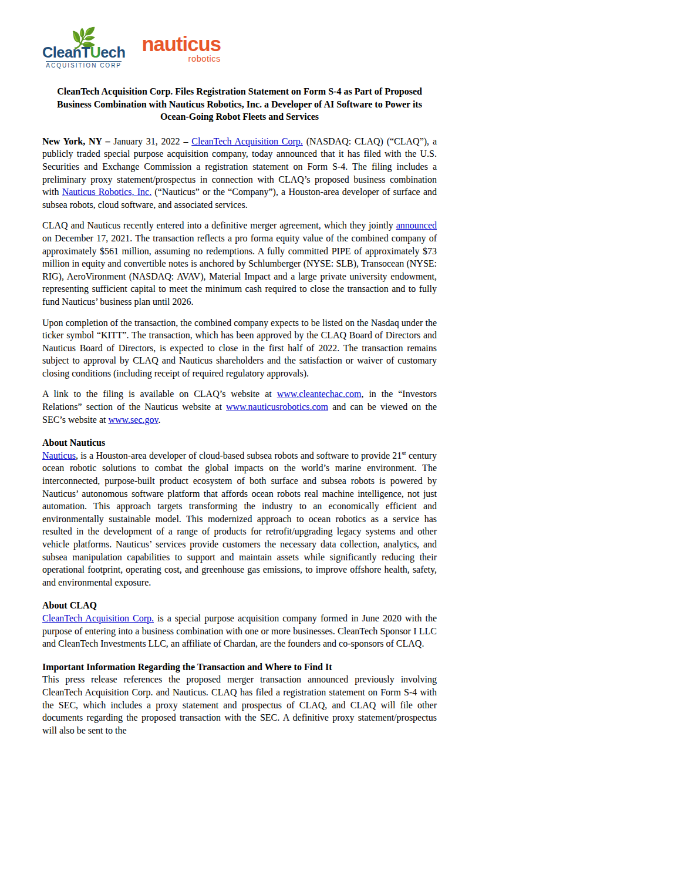🌿
CleanTUech
ACQUISITION CORP
nauticus
robotics
CleanTech Acquisition Corp. Files Registration Statement on Form S-4 as Part of Proposed Business Combination with Nauticus Robotics, Inc. a Developer of AI Software to Power its Ocean-Going Robot Fleets and Services
New York, NY – January 31, 2022 – CleanTech Acquisition Corp. (NASDAQ: CLAQ) (“CLAQ”), a publicly traded special purpose acquisition company, today announced that it has filed with the U.S. Securities and Exchange Commission a registration statement on Form S-4. The filing includes a preliminary proxy statement/prospectus in connection with CLAQ’s proposed business combination with Nauticus Robotics, Inc. (“Nauticus” or the “Company”), a Houston-area developer of surface and subsea robots, cloud software, and associated services.
CLAQ and Nauticus recently entered into a definitive merger agreement, which they jointly announced on December 17, 2021. The transaction reflects a pro forma equity value of the combined company of approximately $561 million, assuming no redemptions. A fully committed PIPE of approximately $73 million in equity and convertible notes is anchored by Schlumberger (NYSE: SLB), Transocean (NYSE: RIG), AeroVironment (NASDAQ: AVAV), Material Impact and a large private university endowment, representing sufficient capital to meet the minimum cash required to close the transaction and to fully fund Nauticus’ business plan until 2026.
Upon completion of the transaction, the combined company expects to be listed on the Nasdaq under the ticker symbol “KITT”. The transaction, which has been approved by the CLAQ Board of Directors and Nauticus Board of Directors, is expected to close in the first half of 2022. The transaction remains subject to approval by CLAQ and Nauticus shareholders and the satisfaction or waiver of customary closing conditions (including receipt of required regulatory approvals).
A link to the filing is available on CLAQ’s website at www.cleantechac.com, in the “Investors Relations” section of the Nauticus website at www.nauticusrobotics.com and can be viewed on the SEC’s website at www.sec.gov.
About Nauticus
Nauticus, is a Houston-area developer of cloud-based subsea robots and software to provide 21st century ocean robotic solutions to combat the global impacts on the world’s marine environment. The interconnected, purpose-built product ecosystem of both surface and subsea robots is powered by Nauticus’ autonomous software platform that affords ocean robots real machine intelligence, not just automation. This approach targets transforming the industry to an economically efficient and environmentally sustainable model. This modernized approach to ocean robotics as a service has resulted in the development of a range of products for retrofit/upgrading legacy systems and other vehicle platforms. Nauticus’ services provide customers the necessary data collection, analytics, and subsea manipulation capabilities to support and maintain assets while significantly reducing their operational footprint, operating cost, and greenhouse gas emissions, to improve offshore health, safety, and environmental exposure.
About CLAQ
CleanTech Acquisition Corp. is a special purpose acquisition company formed in June 2020 with the purpose of entering into a business combination with one or more businesses. CleanTech Sponsor I LLC and CleanTech Investments LLC, an affiliate of Chardan, are the founders and co-sponsors of CLAQ.
Important Information Regarding the Transaction and Where to Find It
This press release references the proposed merger transaction announced previously involving CleanTech Acquisition Corp. and Nauticus. CLAQ has filed a registration statement on Form S-4 with the SEC, which includes a proxy statement and prospectus of CLAQ, and CLAQ will file other documents regarding the proposed transaction with the SEC. A definitive proxy statement/prospectus will also be sent to the